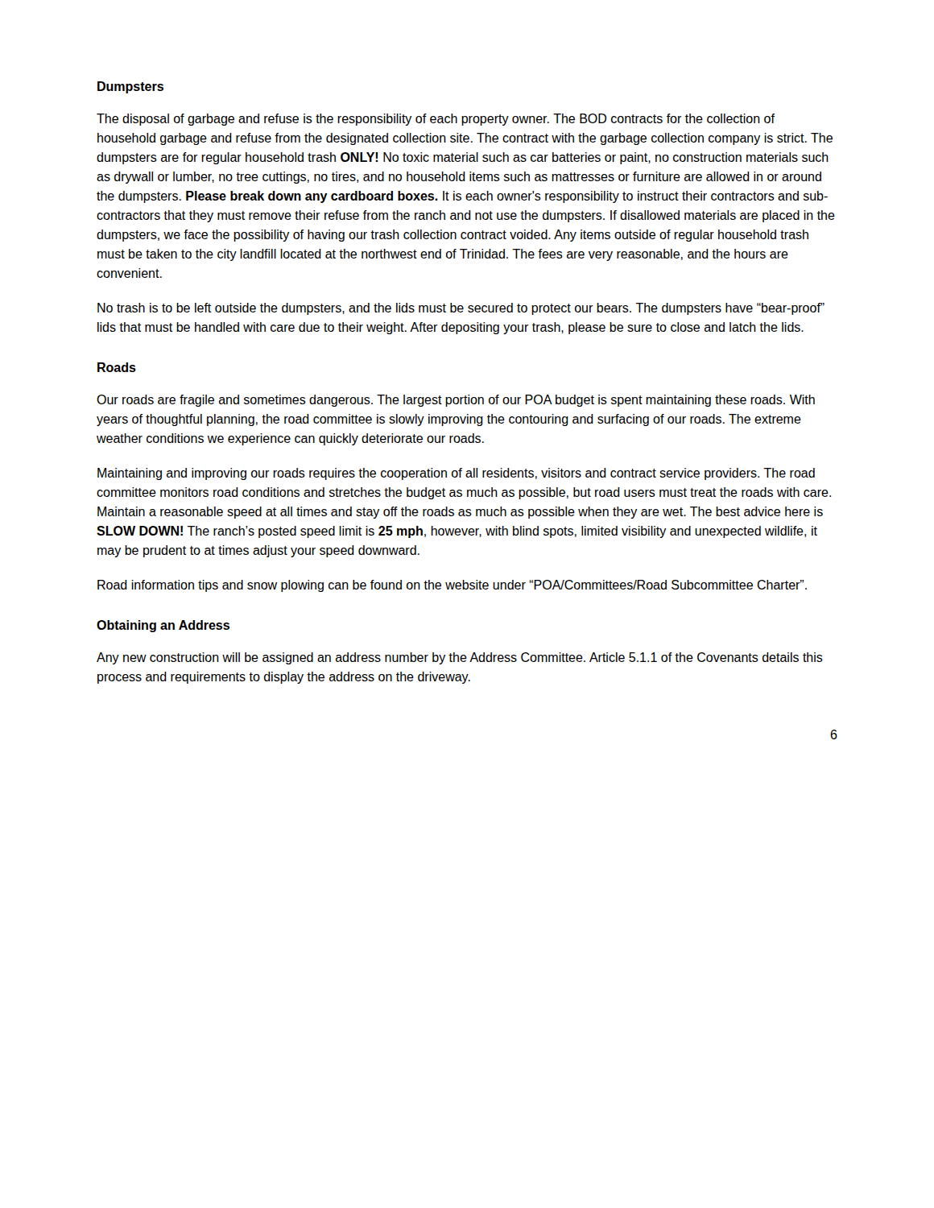Dumpsters
The disposal of garbage and refuse is the responsibility of each property owner. The BOD contracts for the collection of household garbage and refuse from the designated collection site. The contract with the garbage collection company is strict. The dumpsters are for regular household trash ONLY! No toxic material such as car batteries or paint, no construction materials such as drywall or lumber, no tree cuttings, no tires, and no household items such as mattresses or furniture are allowed in or around the dumpsters. Please break down any cardboard boxes. It is each owner's responsibility to instruct their contractors and sub-contractors that they must remove their refuse from the ranch and not use the dumpsters. If disallowed materials are placed in the dumpsters, we face the possibility of having our trash collection contract voided. Any items outside of regular household trash must be taken to the city landfill located at the northwest end of Trinidad. The fees are very reasonable, and the hours are convenient.
No trash is to be left outside the dumpsters, and the lids must be secured to protect our bears. The dumpsters have “bear-proof” lids that must be handled with care due to their weight. After depositing your trash, please be sure to close and latch the lids.
Roads
Our roads are fragile and sometimes dangerous. The largest portion of our POA budget is spent maintaining these roads. With years of thoughtful planning, the road committee is slowly improving the contouring and surfacing of our roads. The extreme weather conditions we experience can quickly deteriorate our roads.
Maintaining and improving our roads requires the cooperation of all residents, visitors and contract service providers. The road committee monitors road conditions and stretches the budget as much as possible, but road users must treat the roads with care. Maintain a reasonable speed at all times and stay off the roads as much as possible when they are wet. The best advice here is SLOW DOWN! The ranch’s posted speed limit is 25 mph, however, with blind spots, limited visibility and unexpected wildlife, it may be prudent to at times adjust your speed downward.
Road information tips and snow plowing can be found on the website under “POA/Committees/Road Subcommittee Charter”.
Obtaining an Address
Any new construction will be assigned an address number by the Address Committee. Article 5.1.1 of the Covenants details this process and requirements to display the address on the driveway.
6